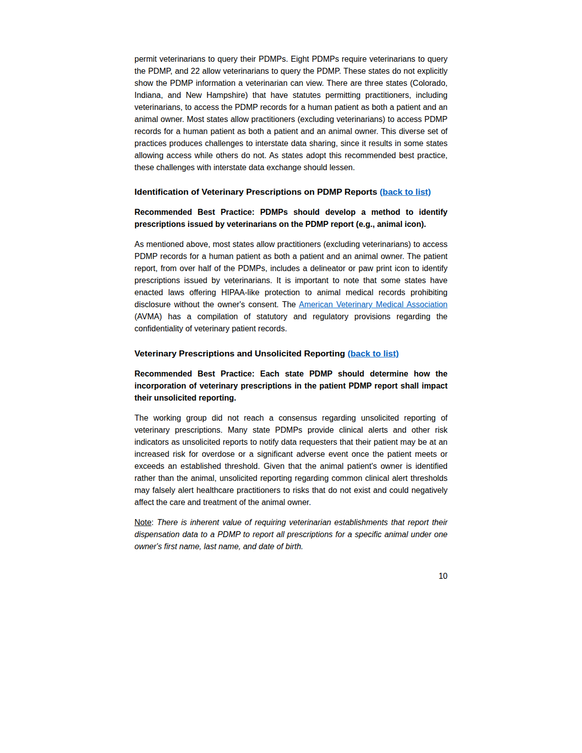permit veterinarians to query their PDMPs. Eight PDMPs require veterinarians to query the PDMP, and 22 allow veterinarians to query the PDMP. These states do not explicitly show the PDMP information a veterinarian can view. There are three states (Colorado, Indiana, and New Hampshire) that have statutes permitting practitioners, including veterinarians, to access the PDMP records for a human patient as both a patient and an animal owner. Most states allow practitioners (excluding veterinarians) to access PDMP records for a human patient as both a patient and an animal owner. This diverse set of practices produces challenges to interstate data sharing, since it results in some states allowing access while others do not. As states adopt this recommended best practice, these challenges with interstate data exchange should lessen.
Identification of Veterinary Prescriptions on PDMP Reports (back to list)
Recommended Best Practice: PDMPs should develop a method to identify prescriptions issued by veterinarians on the PDMP report (e.g., animal icon).
As mentioned above, most states allow practitioners (excluding veterinarians) to access PDMP records for a human patient as both a patient and an animal owner. The patient report, from over half of the PDMPs, includes a delineator or paw print icon to identify prescriptions issued by veterinarians. It is important to note that some states have enacted laws offering HIPAA-like protection to animal medical records prohibiting disclosure without the owner's consent. The American Veterinary Medical Association (AVMA) has a compilation of statutory and regulatory provisions regarding the confidentiality of veterinary patient records.
Veterinary Prescriptions and Unsolicited Reporting (back to list)
Recommended Best Practice: Each state PDMP should determine how the incorporation of veterinary prescriptions in the patient PDMP report shall impact their unsolicited reporting.
The working group did not reach a consensus regarding unsolicited reporting of veterinary prescriptions. Many state PDMPs provide clinical alerts and other risk indicators as unsolicited reports to notify data requesters that their patient may be at an increased risk for overdose or a significant adverse event once the patient meets or exceeds an established threshold. Given that the animal patient's owner is identified rather than the animal, unsolicited reporting regarding common clinical alert thresholds may falsely alert healthcare practitioners to risks that do not exist and could negatively affect the care and treatment of the animal owner.
Note: There is inherent value of requiring veterinarian establishments that report their dispensation data to a PDMP to report all prescriptions for a specific animal under one owner's first name, last name, and date of birth.
10